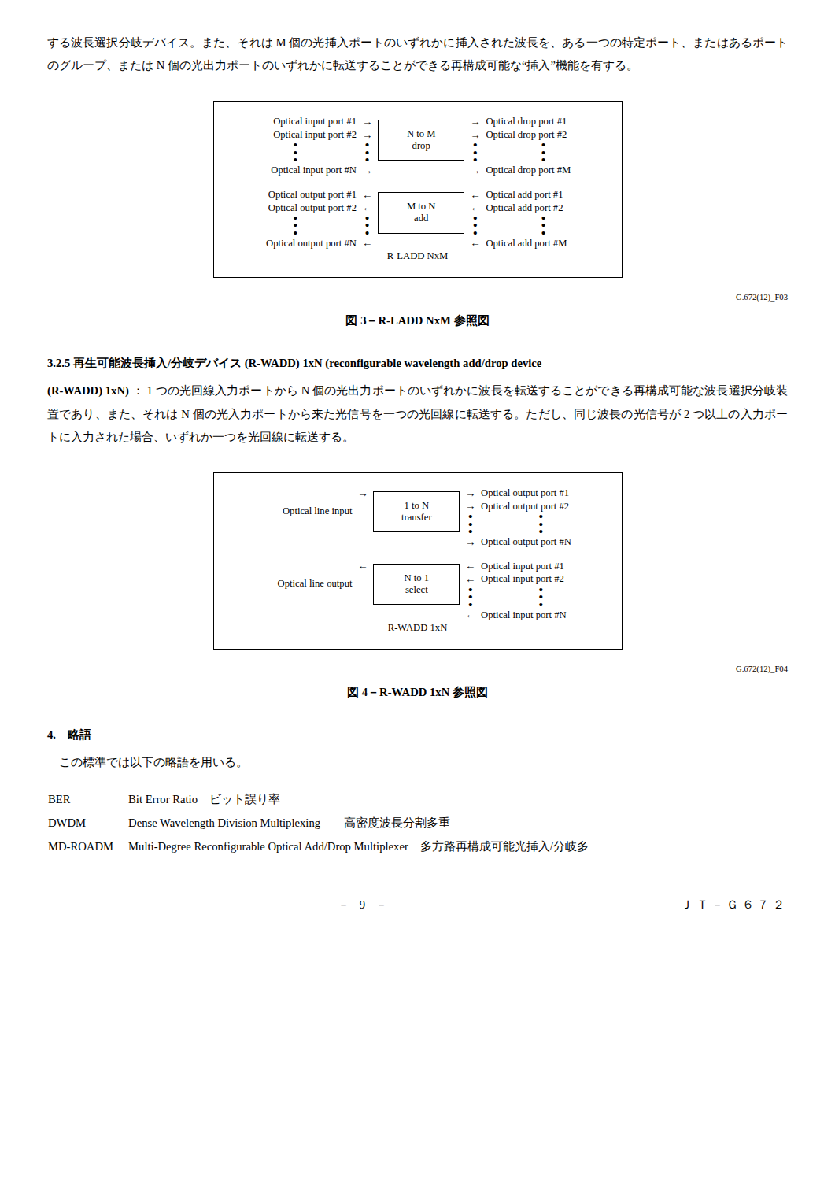する波長選択分岐デバイス。また、それは M 個の光挿入ポートのいずれかに挿入された波長を、ある一つの特定ポート、またはあるポートのグループ、または N 個の光出力ポートのいずれかに転送することができる再構成可能な“挿入”機能を有する。
| Optical input port #1 | → | N to M drop | → | Optical drop port #1 |
| Optical input port #2 | → | → | Optical drop port #2 |
| • • • | • • • | • • • | • • • |
| Optical input port #N | → | | → | Optical drop port #M |
| Optical output port #1 | ← | M to N add | ← | Optical add port #1 |
| Optical output port #2 | ← | ← | Optical add port #2 |
| • • • | • • • | • • • | • • • |
| Optical output port #N | ← | | ← | Optical add port #M |
| R-LADD NxM |
G.672(12)_F03
図 3－R-LADD NxM 参照図
3.2.5 再生可能波長挿入/分岐デバイス (R-WADD) 1xN (reconfigurable wavelength add/drop device
(R-WADD) 1xN) ： 1 つの光回線入力ポートから N 個の光出力ポートのいずれかに波長を転送することができる再構成可能な波長選択分岐装置であり、また、それは N 個の光入力ポートから来た光信号を一つの光回線に転送する。ただし、同じ波長の光信号が 2 つ以上の入力ポートに入力された場合、いずれか一つを光回線に転送する。
| Optical line input | → | 1 to N transfer | → | Optical output port #1 |
| | → | Optical output port #2 |
| | • • • | • • • |
| | | | → | Optical output port #N |
| Optical line output | ← | N to 1 select | ← | Optical input port #1 |
| | ← | Optical input port #2 |
| | • • • | • • • |
| | | | ← | Optical input port #N |
| R-WADD 1xN |
G.672(12)_F04
図 4－R-WADD 1xN 参照図
4.　略語
この標準では以下の略語を用いる。
| BER | Bit Error Ratio ビット誤り率 |
| DWDM | Dense Wavelength Division Multiplexing 高密度波長分割多重 |
| MD-ROADM | Multi-Degree Reconfigurable Optical Add/Drop Multiplexer 多方路再構成可能光挿入/分岐多 |
－ 9 －
ＪＴ－Ｇ６７２